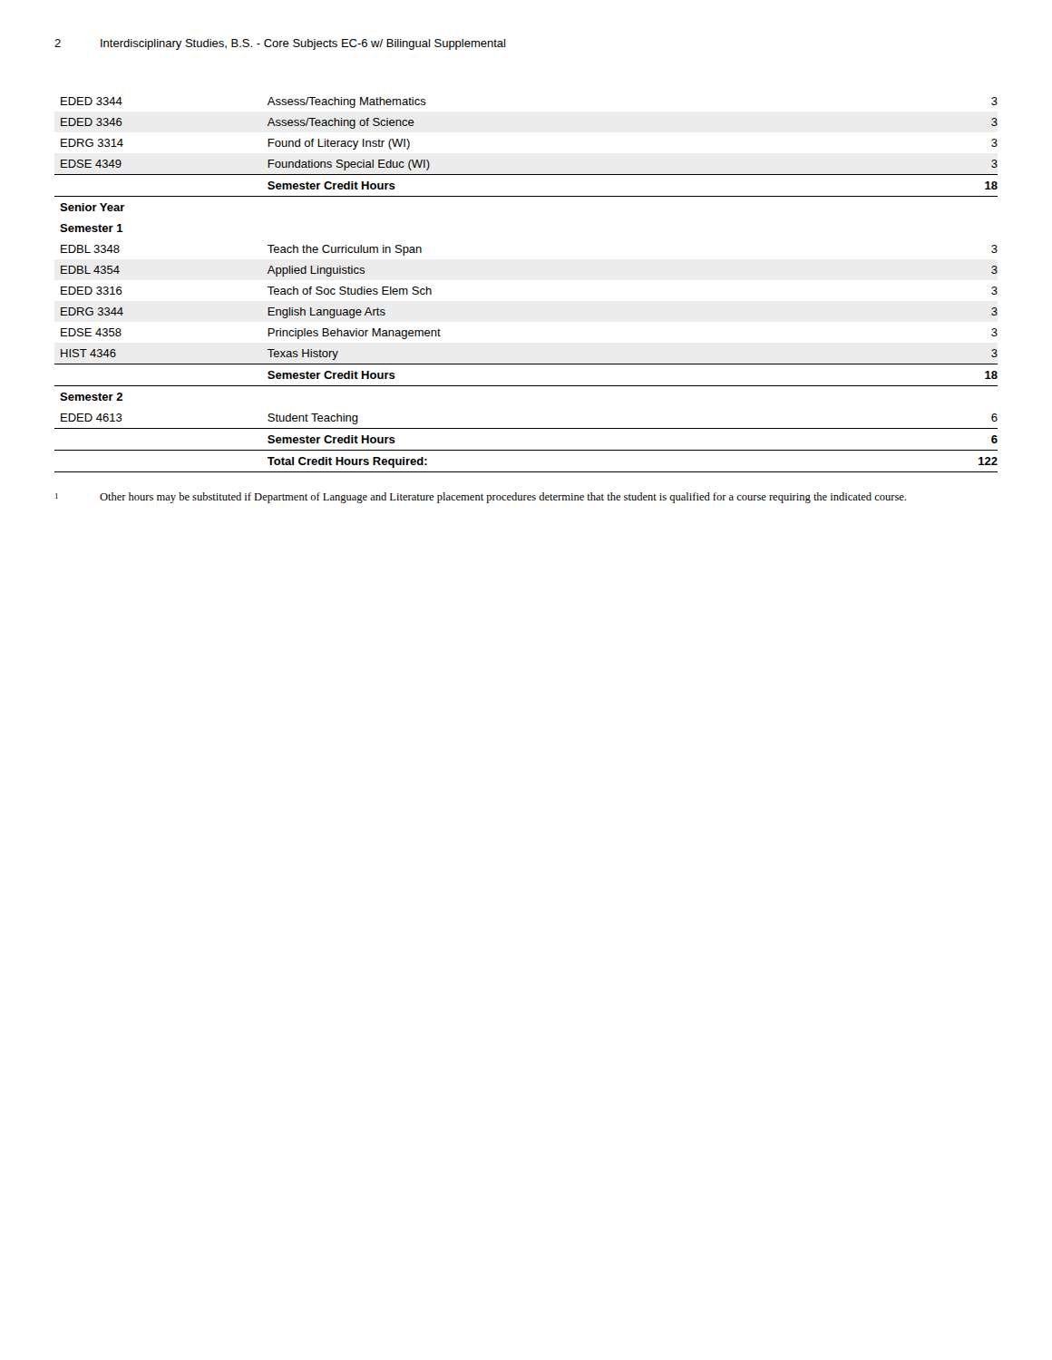2 Interdisciplinary Studies, B.S. - Core Subjects EC-6 w/ Bilingual Supplemental
| EDED 3344 | Assess/Teaching Mathematics | | 3 |
| EDED 3346 | Assess/Teaching of Science | | 3 |
| EDRG 3314 | Found of Literacy Instr (WI) | | 3 |
| EDSE 4349 | Foundations Special Educ (WI) | | 3 |
| | Semester Credit Hours | | 18 |
| Senior Year |
| Semester 1 |
| EDBL 3348 | Teach the Curriculum in Span | | 3 |
| EDBL 4354 | Applied Linguistics | | 3 |
| EDED 3316 | Teach of Soc Studies Elem Sch | | 3 |
| EDRG 3344 | English Language Arts | | 3 |
| EDSE 4358 | Principles Behavior Management | | 3 |
| HIST 4346 | Texas History | | 3 |
| | Semester Credit Hours | | 18 |
| Semester 2 |
| EDED 4613 | Student Teaching | | 6 |
| | Semester Credit Hours | | 6 |
| | Total Credit Hours Required: | | 122 |
1
Other hours may be substituted if Department of Language and Literature placement procedures determine that the student is qualified for a course requiring the indicated course.